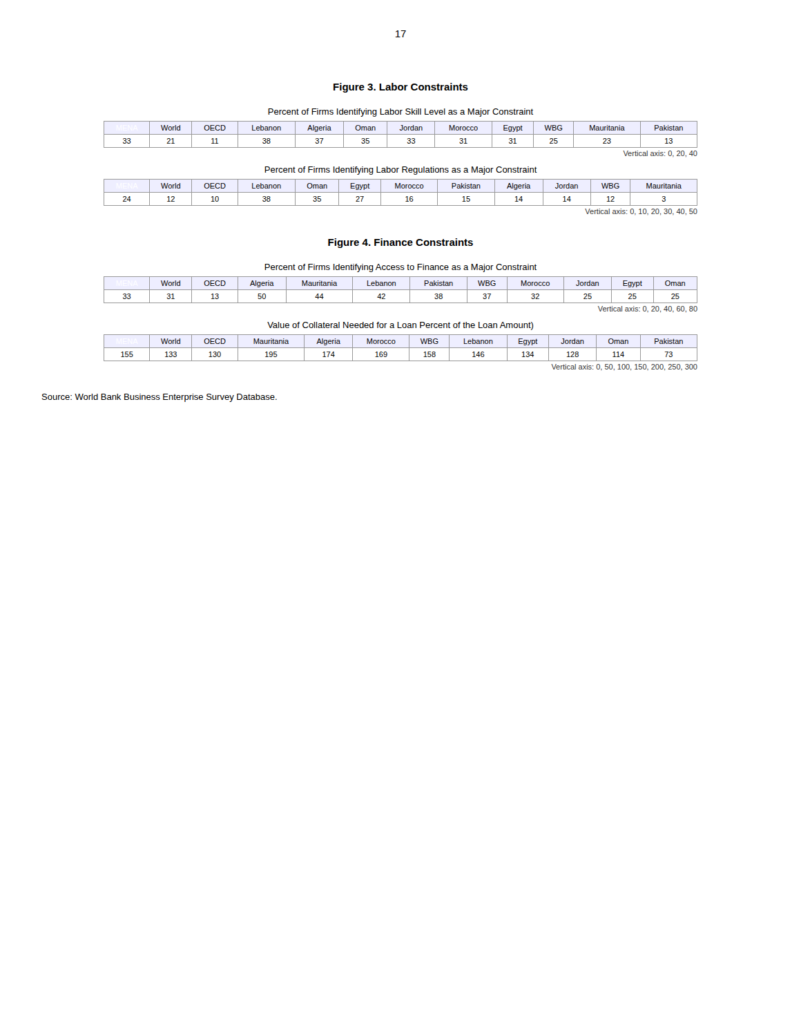17
Figure 3. Labor Constraints
Percent of Firms Identifying Labor Skill Level as a Major Constraint
| MENA | World | OECD | Lebanon | Algeria | Oman | Jordan | Morocco | Egypt | WBG | Mauritania | Pakistan |
| --- | --- | --- | --- | --- | --- | --- | --- | --- | --- | --- | --- |
| 33 | 21 | 11 | 38 | 37 | 35 | 33 | 31 | 31 | 25 | 23 | 13 |
Vertical axis: 0, 20, 40
Percent of Firms Identifying Labor Regulations as a Major Constraint
| MENA | World | OECD | Lebanon | Oman | Egypt | Morocco | Pakistan | Algeria | Jordan | WBG | Mauritania |
| --- | --- | --- | --- | --- | --- | --- | --- | --- | --- | --- | --- |
| 24 | 12 | 10 | 38 | 35 | 27 | 16 | 15 | 14 | 14 | 12 | 3 |
Vertical axis: 0, 10, 20, 30, 40, 50
Figure 4. Finance Constraints
Percent of Firms Identifying Access to Finance as a Major Constraint
| MENA | World | OECD | Algeria | Mauritania | Lebanon | Pakistan | WBG | Morocco | Jordan | Egypt | Oman |
| --- | --- | --- | --- | --- | --- | --- | --- | --- | --- | --- | --- |
| 33 | 31 | 13 | 50 | 44 | 42 | 38 | 37 | 32 | 25 | 25 | 25 |
Vertical axis: 0, 20, 40, 60, 80
Value of Collateral Needed for a Loan Percent of the Loan Amount)
| MENA | World | OECD | Mauritania | Algeria | Morocco | WBG | Lebanon | Egypt | Jordan | Oman | Pakistan |
| --- | --- | --- | --- | --- | --- | --- | --- | --- | --- | --- | --- |
| 155 | 133 | 130 | 195 | 174 | 169 | 158 | 146 | 134 | 128 | 114 | 73 |
Vertical axis: 0, 50, 100, 150, 200, 250, 300
Source: World Bank Business Enterprise Survey Database.